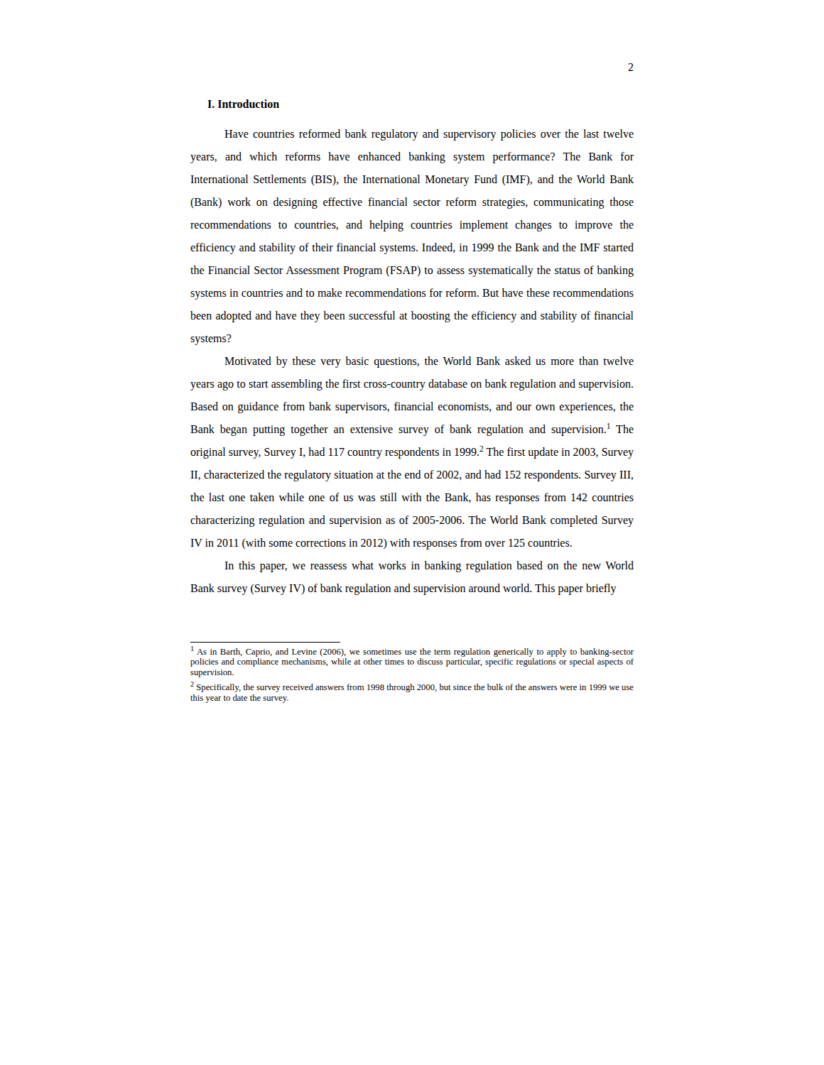2
I. Introduction
Have countries reformed bank regulatory and supervisory policies over the last twelve years, and which reforms have enhanced banking system performance? The Bank for International Settlements (BIS), the International Monetary Fund (IMF), and the World Bank (Bank) work on designing effective financial sector reform strategies, communicating those recommendations to countries, and helping countries implement changes to improve the efficiency and stability of their financial systems. Indeed, in 1999 the Bank and the IMF started the Financial Sector Assessment Program (FSAP) to assess systematically the status of banking systems in countries and to make recommendations for reform. But have these recommendations been adopted and have they been successful at boosting the efficiency and stability of financial systems?
Motivated by these very basic questions, the World Bank asked us more than twelve years ago to start assembling the first cross-country database on bank regulation and supervision. Based on guidance from bank supervisors, financial economists, and our own experiences, the Bank began putting together an extensive survey of bank regulation and supervision.1 The original survey, Survey I, had 117 country respondents in 1999.2 The first update in 2003, Survey II, characterized the regulatory situation at the end of 2002, and had 152 respondents. Survey III, the last one taken while one of us was still with the Bank, has responses from 142 countries characterizing regulation and supervision as of 2005-2006. The World Bank completed Survey IV in 2011 (with some corrections in 2012) with responses from over 125 countries.
In this paper, we reassess what works in banking regulation based on the new World Bank survey (Survey IV) of bank regulation and supervision around world. This paper briefly
1 As in Barth, Caprio, and Levine (2006), we sometimes use the term regulation generically to apply to banking-sector policies and compliance mechanisms, while at other times to discuss particular, specific regulations or special aspects of supervision.
2 Specifically, the survey received answers from 1998 through 2000, but since the bulk of the answers were in 1999 we use this year to date the survey.